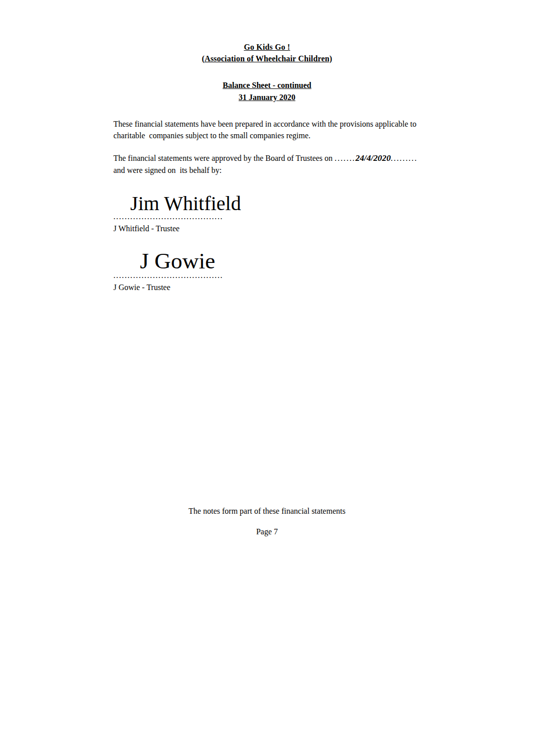Go Kids Go !
(Association of Wheelchair Children)
Balance Sheet - continued
31 January 2020
These financial statements have been prepared in accordance with the provisions applicable to charitable companies subject to the small companies regime.
The financial statements were approved by the Board of Trustees on ....... 24/4/2020......... and were signed on its behalf by:
Jim Whitfield
.......................................
J Whitfield - Trustee
J Gowie
.......................................
J Gowie - Trustee
The notes form part of these financial statements
Page 7